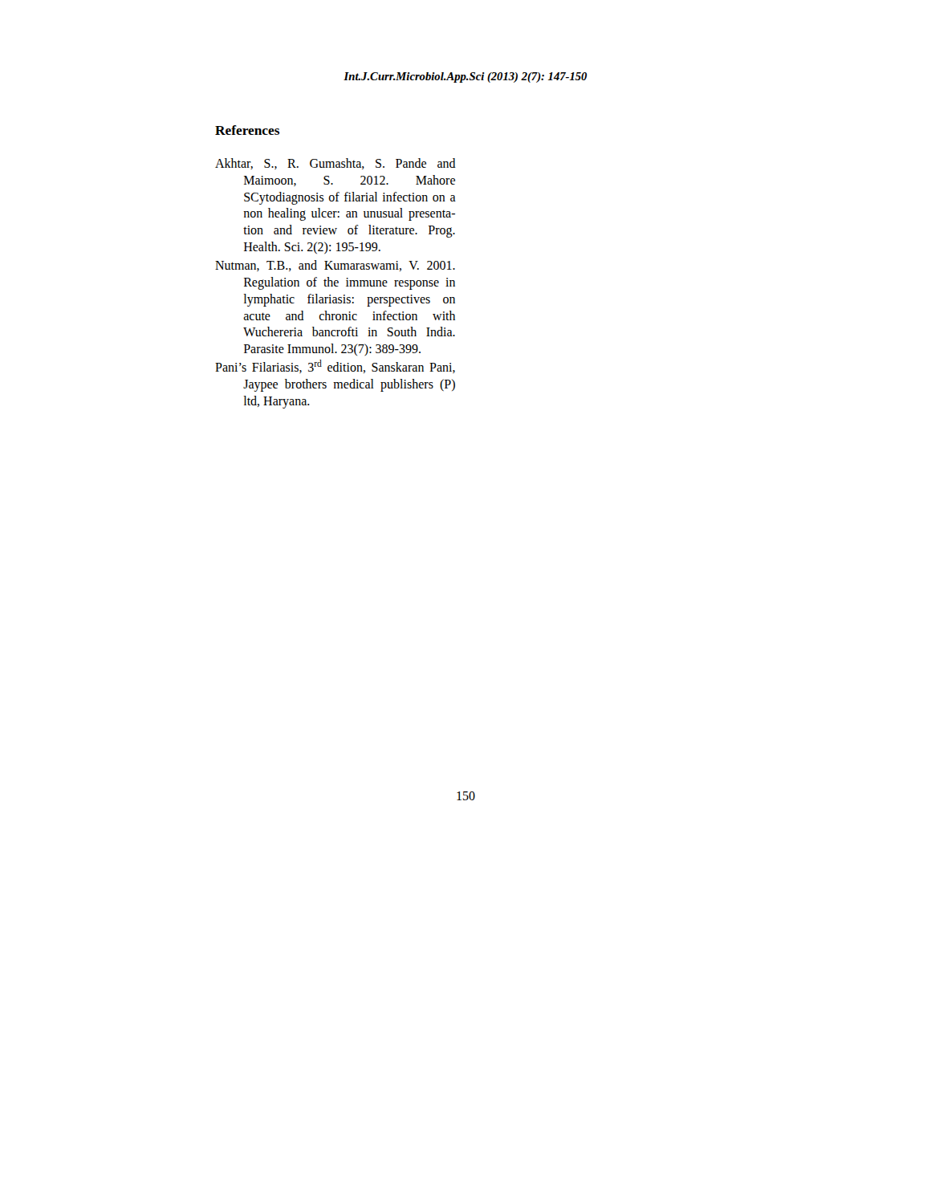Int.J.Curr.Microbiol.App.Sci (2013) 2(7): 147-150
References
Akhtar, S., R. Gumashta, S. Pande and Maimoon, S. 2012. Mahore SCytodiagnosis of filarial infection on a non healing ulcer: an unusual presentation and review of literature. Prog. Health. Sci. 2(2): 195-199.
Nutman, T.B., and Kumaraswami, V. 2001. Regulation of the immune response in lymphatic filariasis: perspectives on acute and chronic infection with Wuchereria bancrofti in South India. Parasite Immunol. 23(7): 389-399.
Pani’s Filariasis, 3rd edition, Sanskaran Pani, Jaypee brothers medical publishers (P) ltd, Haryana.
150